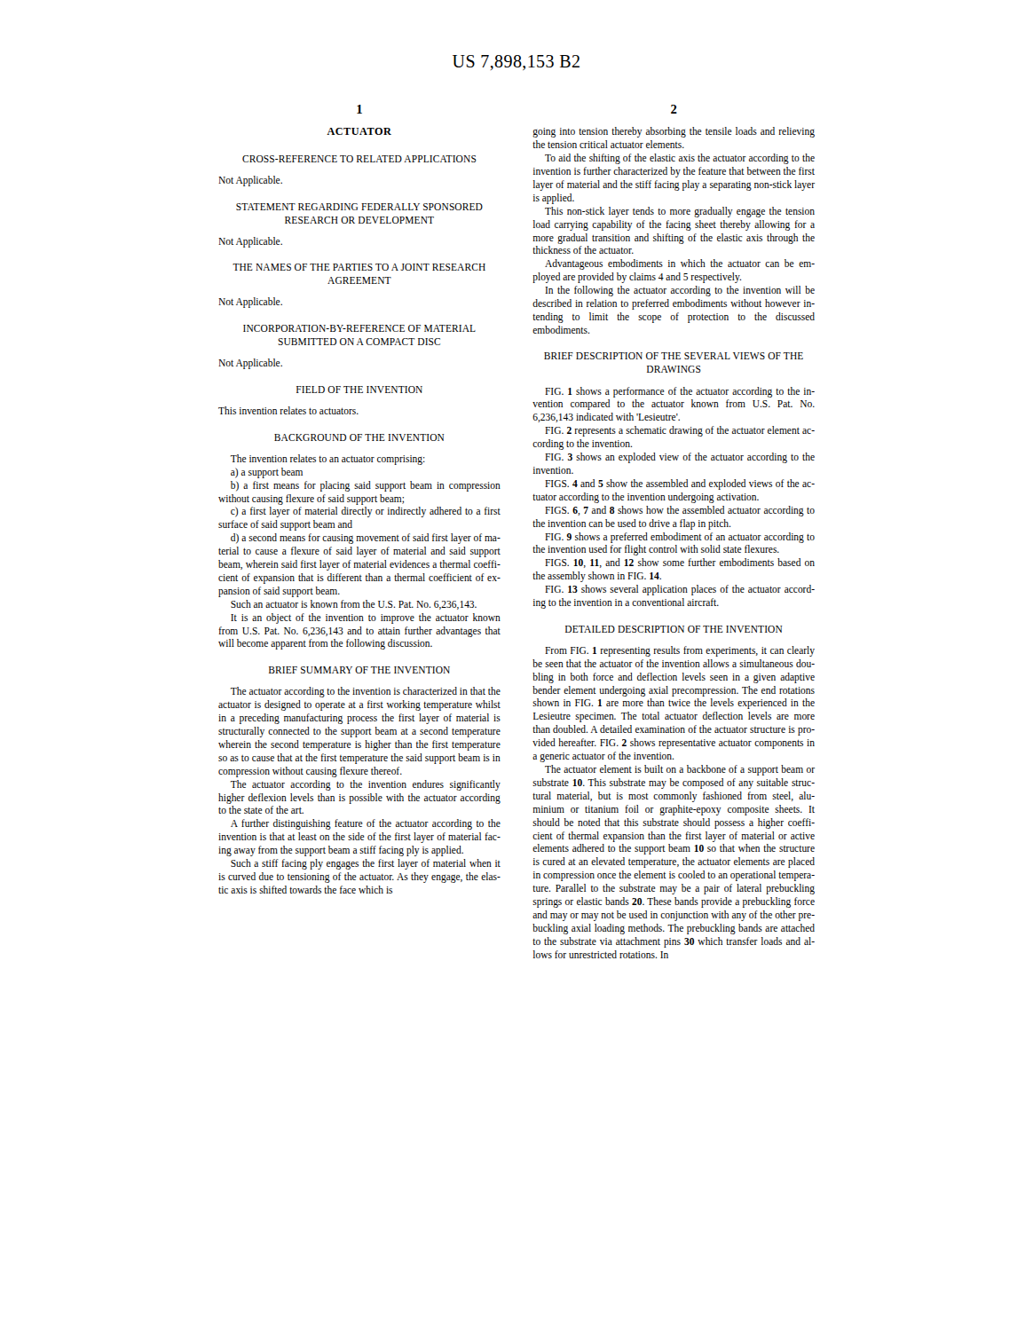US 7,898,153 B2
1
ACTUATOR
CROSS-REFERENCE TO RELATED APPLICATIONS
Not Applicable.
STATEMENT REGARDING FEDERALLY SPONSORED RESEARCH OR DEVELOPMENT
Not Applicable.
THE NAMES OF THE PARTIES TO A JOINT RESEARCH AGREEMENT
Not Applicable.
INCORPORATION-BY-REFERENCE OF MATERIAL SUBMITTED ON A COMPACT DISC
Not Applicable.
FIELD OF THE INVENTION
This invention relates to actuators.
BACKGROUND OF THE INVENTION
The invention relates to an actuator comprising:
a) a support beam
b) a first means for placing said support beam in compression without causing flexure of said support beam;
c) a first layer of material directly or indirectly adhered to a first surface of said support beam and
d) a second means for causing movement of said first layer of material to cause a flexure of said layer of material and said support beam, wherein said first layer of material evidences a thermal coefficient of expansion that is different than a thermal coefficient of expansion of said support beam.
Such an actuator is known from the U.S. Pat. No. 6,236,143.
It is an object of the invention to improve the actuator known from U.S. Pat. No. 6,236,143 and to attain further advantages that will become apparent from the following discussion.
BRIEF SUMMARY OF THE INVENTION
The actuator according to the invention is characterized in that the actuator is designed to operate at a first working temperature whilst in a preceding manufacturing process the first layer of material is structurally connected to the support beam at a second temperature wherein the second temperature is higher than the first temperature so as to cause that at the first temperature the said support beam is in compression without causing flexure thereof.
The actuator according to the invention endures significantly higher deflexion levels than is possible with the actuator according to the state of the art.
A further distinguishing feature of the actuator according to the invention is that at least on the side of the first layer of material facing away from the support beam a stiff facing ply is applied.
Such a stiff facing ply engages the first layer of material when it is curved due to tensioning of the actuator. As they engage, the elastic axis is shifted towards the face which is
2
going into tension thereby absorbing the tensile loads and relieving the tension critical actuator elements.
To aid the shifting of the elastic axis the actuator according to the invention is further characterized by the feature that between the first layer of material and the stiff facing play a separating non-stick layer is applied.
This non-stick layer tends to more gradually engage the tension load carrying capability of the facing sheet thereby allowing for a more gradual transition and shifting of the elastic axis through the thickness of the actuator.
Advantageous embodiments in which the actuator can be employed are provided by claims 4 and 5 respectively.
In the following the actuator according to the invention will be described in relation to preferred embodiments without however intending to limit the scope of protection to the discussed embodiments.
BRIEF DESCRIPTION OF THE SEVERAL VIEWS OF THE DRAWINGS
FIG. 1 shows a performance of the actuator according to the invention compared to the actuator known from U.S. Pat. No. 6,236,143 indicated with 'Lesieutre'.
FIG. 2 represents a schematic drawing of the actuator element according to the invention.
FIG. 3 shows an exploded view of the actuator according to the invention.
FIGS. 4 and 5 show the assembled and exploded views of the actuator according to the invention undergoing activation.
FIGS. 6, 7 and 8 shows how the assembled actuator according to the invention can be used to drive a flap in pitch.
FIG. 9 shows a preferred embodiment of an actuator according to the invention used for flight control with solid state flexures.
FIGS. 10, 11, and 12 show some further embodiments based on the assembly shown in FIG. 14.
FIG. 13 shows several application places of the actuator according to the invention in a conventional aircraft.
DETAILED DESCRIPTION OF THE INVENTION
From FIG. 1 representing results from experiments, it can clearly be seen that the actuator of the invention allows a simultaneous doubling in both force and deflection levels seen in a given adaptive bender element undergoing axial precompression. The end rotations shown in FIG. 1 are more than twice the levels experienced in the Lesieutre specimen. The total actuator deflection levels are more than doubled. A detailed examination of the actuator structure is provided hereafter. FIG. 2 shows representative actuator components in a generic actuator of the invention.
The actuator element is built on a backbone of a support beam or substrate 10. This substrate may be composed of any suitable structural material, but is most commonly fashioned from steel, aluminium or titanium foil or graphite-epoxy composite sheets. It should be noted that this substrate should possess a higher coefficient of thermal expansion than the first layer of material or active elements adhered to the support beam 10 so that when the structure is cured at an elevated temperature, the actuator elements are placed in compression once the element is cooled to an operational temperature. Parallel to the substrate may be a pair of lateral prebuckling springs or elastic bands 20. These bands provide a prebuckling force and may or may not be used in conjunction with any of the other prebuckling axial loading methods. The prebuckling bands are attached to the substrate via attachment pins 30 which transfer loads and allows for unrestricted rotations. In